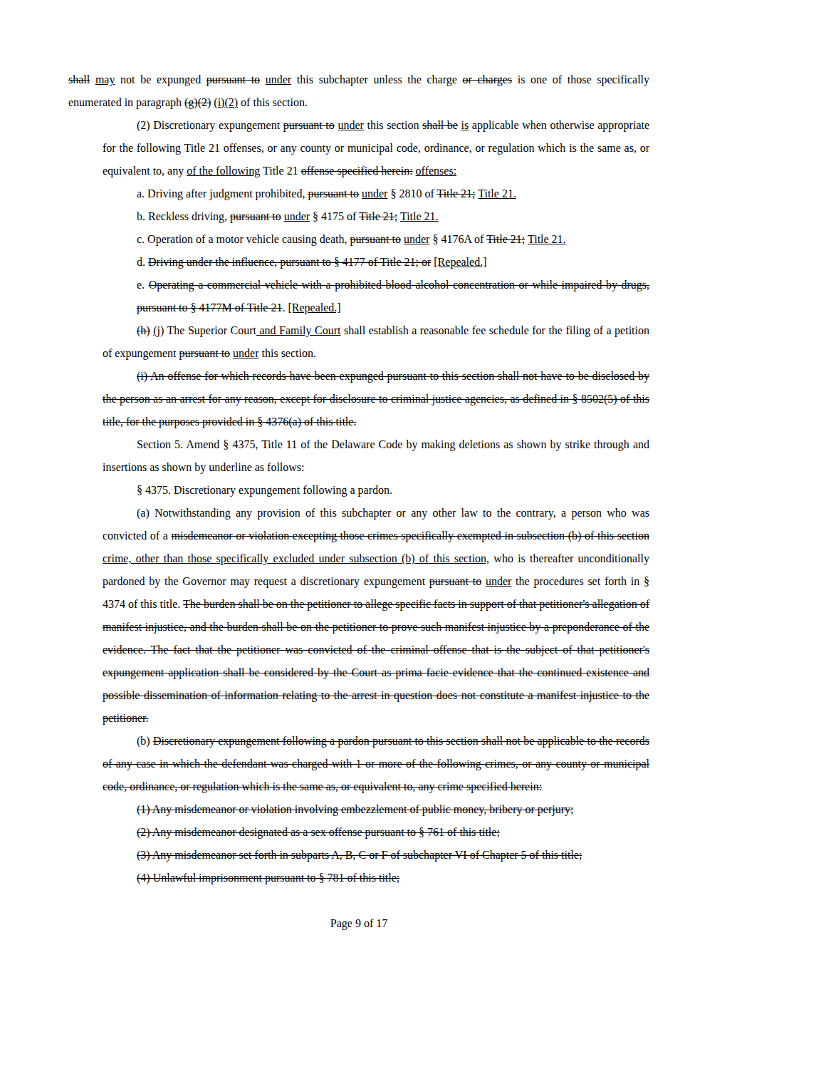shall may not be expunged pursuant to under this subchapter unless the charge or charges is one of those specifically enumerated in paragraph (g)(2) (i)(2) of this section.
(2) Discretionary expungement pursuant to under this section shall be is applicable when otherwise appropriate for the following Title 21 offenses, or any county or municipal code, ordinance, or regulation which is the same as, or equivalent to, any of the following Title 21 offense specified herein: offenses:
a. Driving after judgment prohibited, pursuant to under § 2810 of Title 21; Title 21.
b. Reckless driving, pursuant to under § 4175 of Title 21; Title 21.
c. Operation of a motor vehicle causing death, pursuant to under § 4176A of Title 21; Title 21.
d. Driving under the influence, pursuant to § 4177 of Title 21; or [Repealed.]
e. Operating a commercial vehicle with a prohibited blood alcohol concentration or while impaired by drugs, pursuant to § 4177M of Title 21. [Repealed.]
(h) (j) The Superior Court and Family Court shall establish a reasonable fee schedule for the filing of a petition of expungement pursuant to under this section.
(i) An offense for which records have been expunged pursuant to this section shall not have to be disclosed by the person as an arrest for any reason, except for disclosure to criminal justice agencies, as defined in § 8502(5) of this title, for the purposes provided in § 4376(a) of this title.
Section 5. Amend § 4375, Title 11 of the Delaware Code by making deletions as shown by strike through and insertions as shown by underline as follows:
§ 4375. Discretionary expungement following a pardon.
(a) Notwithstanding any provision of this subchapter or any other law to the contrary, a person who was convicted of a misdemeanor or violation excepting those crimes specifically exempted in subsection (b) of this section crime, other than those specifically excluded under subsection (b) of this section, who is thereafter unconditionally pardoned by the Governor may request a discretionary expungement pursuant to under the procedures set forth in § 4374 of this title. The burden shall be on the petitioner to allege specific facts in support of that petitioner's allegation of manifest injustice, and the burden shall be on the petitioner to prove such manifest injustice by a preponderance of the evidence. The fact that the petitioner was convicted of the criminal offense that is the subject of that petitioner's expungement application shall be considered by the Court as prima facie evidence that the continued existence and possible dissemination of information relating to the arrest in question does not constitute a manifest injustice to the petitioner.
(b) Discretionary expungement following a pardon pursuant to this section shall not be applicable to the records of any case in which the defendant was charged with 1 or more of the following crimes, or any county or municipal code, ordinance, or regulation which is the same as, or equivalent to, any crime specified herein:
(1) Any misdemeanor or violation involving embezzlement of public money, bribery or perjury;
(2) Any misdemeanor designated as a sex offense pursuant to § 761 of this title;
(3) Any misdemeanor set forth in subparts A, B, C or F of subchapter VI of Chapter 5 of this title;
(4) Unlawful imprisonment pursuant to § 781 of this title;
Page 9 of 17